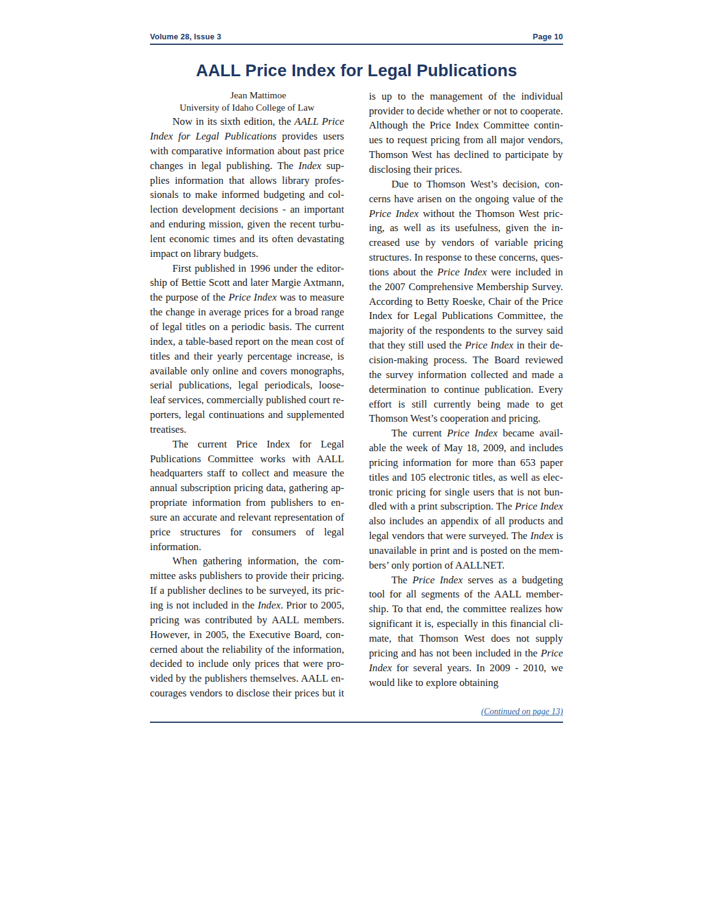Volume 28, Issue 3 Page 10
AALL Price Index for Legal Publications
Jean Mattimoe
University of Idaho College of Law
Now in its sixth edition, the AALL Price Index for Legal Publications provides users with comparative information about past price changes in legal publishing. The Index supplies information that allows library professionals to make informed budgeting and collection development decisions - an important and enduring mission, given the recent turbulent economic times and its often devastating impact on library budgets.
First published in 1996 under the editorship of Bettie Scott and later Margie Axtmann, the purpose of the Price Index was to measure the change in average prices for a broad range of legal titles on a periodic basis. The current index, a table-based report on the mean cost of titles and their yearly percentage increase, is available only online and covers monographs, serial publications, legal periodicals, loose-leaf services, commercially published court reporters, legal continuations and supplemented treatises.
The current Price Index for Legal Publications Committee works with AALL headquarters staff to collect and measure the annual subscription pricing data, gathering appropriate information from publishers to ensure an accurate and relevant representation of price structures for consumers of legal information.
When gathering information, the committee asks publishers to provide their pricing. If a publisher declines to be surveyed, its pricing is not included in the Index. Prior to 2005, pricing was contributed by AALL members. However, in 2005, the Executive Board, concerned about the reliability of the information, decided to include only prices that were provided by the publishers themselves. AALL encourages vendors to disclose their prices but it is up to the management of the individual provider to decide whether or not to cooperate. Although the Price Index Committee continues to request pricing from all major vendors, Thomson West has declined to participate by disclosing their prices.
Due to Thomson West’s decision, concerns have arisen on the ongoing value of the Price Index without the Thomson West pricing, as well as its usefulness, given the increased use by vendors of variable pricing structures. In response to these concerns, questions about the Price Index were included in the 2007 Comprehensive Membership Survey. According to Betty Roeske, Chair of the Price Index for Legal Publications Committee, the majority of the respondents to the survey said that they still used the Price Index in their decision-making process. The Board reviewed the survey information collected and made a determination to continue publication. Every effort is still currently being made to get Thomson West’s cooperation and pricing.
The current Price Index became available the week of May 18, 2009, and includes pricing information for more than 653 paper titles and 105 electronic titles, as well as electronic pricing for single users that is not bundled with a print subscription. The Price Index also includes an appendix of all products and legal vendors that were surveyed. The Index is unavailable in print and is posted on the members’ only portion of AALLNET.
The Price Index serves as a budgeting tool for all segments of the AALL membership. To that end, the committee realizes how significant it is, especially in this financial climate, that Thomson West does not supply pricing and has not been included in the Price Index for several years. In 2009 - 2010, we would like to explore obtaining
(Continued on page 13)